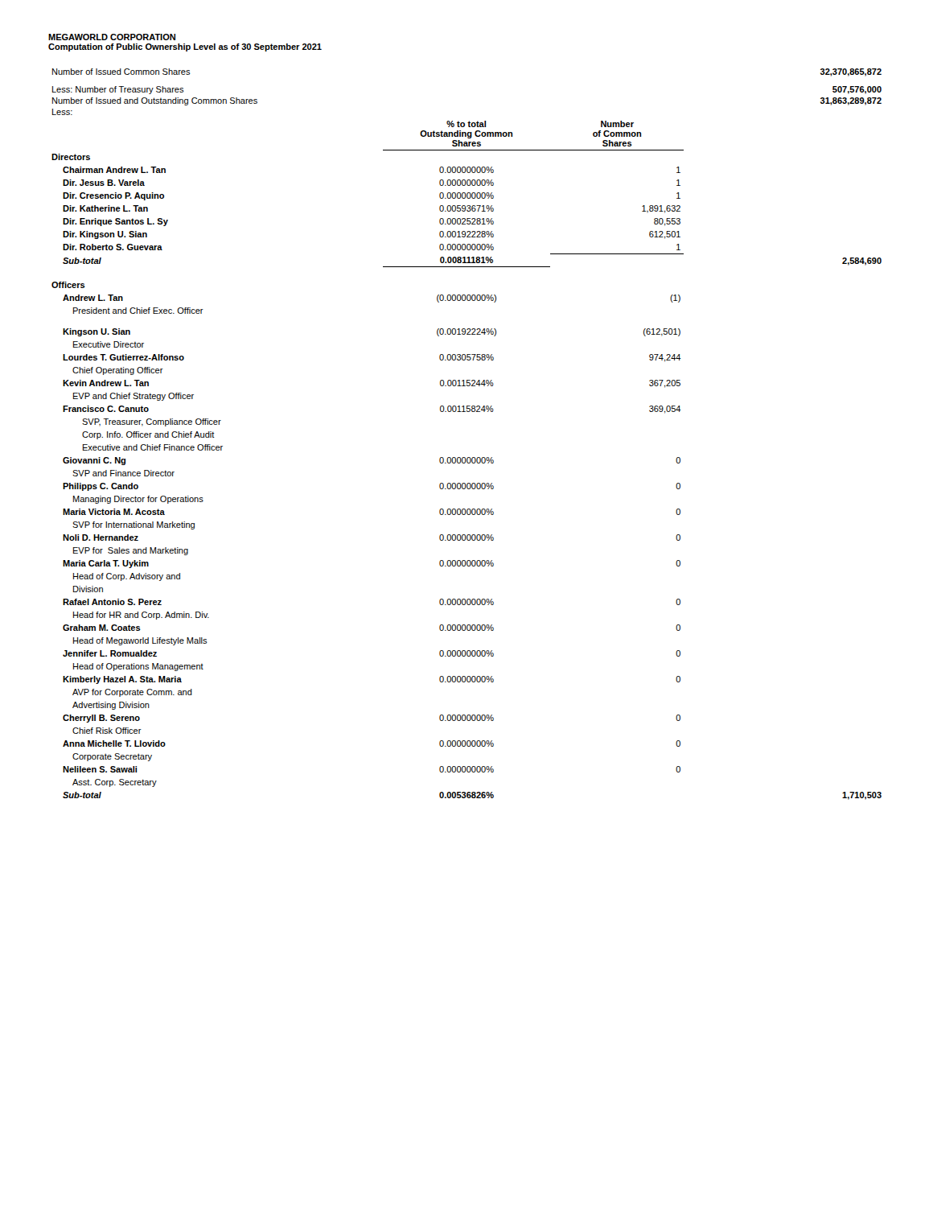MEGAWORLD CORPORATION
Computation of Public Ownership Level as of 30 September 2021
| Number of Issued Common Shares | | 32,370,865,872 |
| Less: Number of Treasury Shares | | 507,576,000 |
| Number of Issued and Outstanding Common Shares | | 31,863,289,872 |
| Less: | | |
| | % to total Outstanding Common Shares | Number of Common Shares | |
| Directors | | | |
| Chairman Andrew L. Tan | 0.00000000% | 1 | |
| Dir. Jesus B. Varela | 0.00000000% | 1 | |
| Dir. Cresencio P. Aquino | 0.00000000% | 1 | |
| Dir. Katherine L. Tan | 0.00593671% | 1,891,632 | |
| Dir. Enrique Santos L. Sy | 0.00025281% | 80,553 | |
| Dir. Kingson U. Sian | 0.00192228% | 612,501 | |
| Dir. Roberto S. Guevara | 0.00000000% | 1 | |
| Sub-total | 0.00811181% | | 2,584,690 |
| Officers | | | |
| Andrew L. Tan | (0.00000000%) | (1) | |
| President and Chief Exec. Officer | | | |
| Kingson U. Sian | (0.00192224%) | (612,501) | |
| Executive Director | | | |
| Lourdes T. Gutierrez-Alfonso | 0.00305758% | 974,244 | |
| Chief Operating Officer | | | |
| Kevin Andrew L. Tan | 0.00115244% | 367,205 | |
| EVP and Chief Strategy Officer | | | |
| Francisco C. Canuto | 0.00115824% | 369,054 | |
| SVP, Treasurer, Compliance Officer | | | |
| Corp. Info. Officer and Chief Audit | | | |
| Executive and Chief Finance Officer | | | |
| Giovanni C. Ng | 0.00000000% | 0 | |
| SVP and Finance Director | | | |
| Philipps C. Cando | 0.00000000% | 0 | |
| Managing Director for Operations | | | |
| Maria Victoria M. Acosta | 0.00000000% | 0 | |
| SVP for International Marketing | | | |
| Noli D. Hernandez | 0.00000000% | 0 | |
| EVP for Sales and Marketing | | | |
| Maria Carla T. Uykim | 0.00000000% | 0 | |
| Head of Corp. Advisory and | | | |
| Division | | | |
| Rafael Antonio S. Perez | 0.00000000% | 0 | |
| Head for HR and Corp. Admin. Div. | | | |
| Graham M. Coates | 0.00000000% | 0 | |
| Head of Megaworld Lifestyle Malls | | | |
| Jennifer L. Romualdez | 0.00000000% | 0 | |
| Head of Operations Management | | | |
| Kimberly Hazel A. Sta. Maria | 0.00000000% | 0 | |
| AVP for Corporate Comm. and | | | |
| Advertising Division | | | |
| Cherryll B. Sereno | 0.00000000% | 0 | |
| Chief Risk Officer | | | |
| Anna Michelle T. Llovido | 0.00000000% | 0 | |
| Corporate Secretary | | | |
| Nelileen S. Sawali | 0.00000000% | 0 | |
| Asst. Corp. Secretary | | | |
| Sub-total | 0.00536826% | | 1,710,503 |